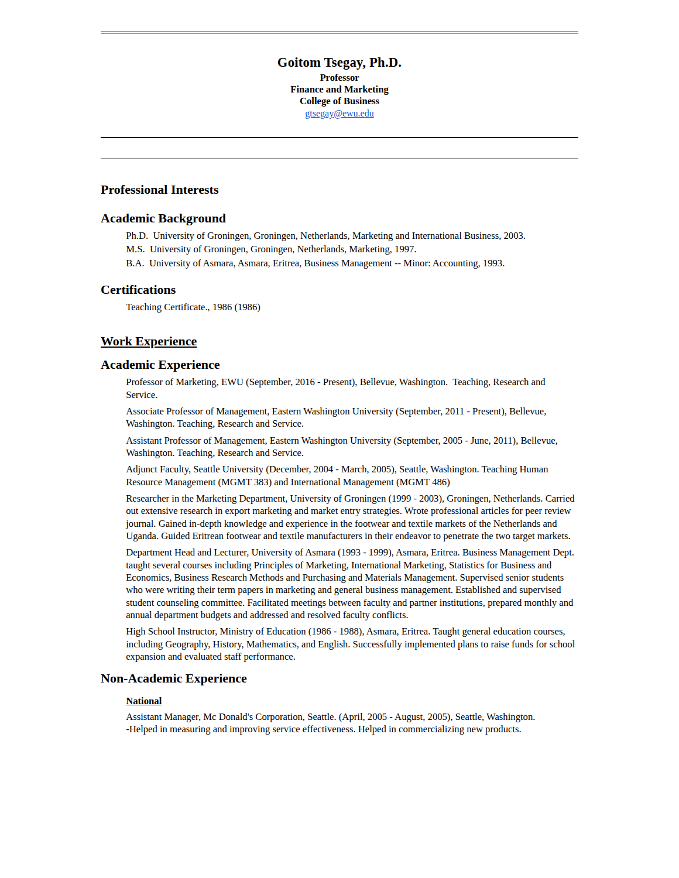Goitom Tsegay, Ph.D.
Professor
Finance and Marketing
College of Business
gtsegay@ewu.edu
Professional Interests
Academic Background
Ph.D. University of Groningen, Groningen, Netherlands, Marketing and International Business, 2003.
M.S. University of Groningen, Groningen, Netherlands, Marketing, 1997.
B.A. University of Asmara, Asmara, Eritrea, Business Management -- Minor: Accounting, 1993.
Certifications
Teaching Certificate., 1986 (1986)
Work Experience
Academic Experience
Professor of Marketing, EWU (September, 2016 - Present), Bellevue, Washington. Teaching, Research and Service.
Associate Professor of Management, Eastern Washington University (September, 2011 - Present), Bellevue, Washington. Teaching, Research and Service.
Assistant Professor of Management, Eastern Washington University (September, 2005 - June, 2011), Bellevue, Washington. Teaching, Research and Service.
Adjunct Faculty, Seattle University (December, 2004 - March, 2005), Seattle, Washington. Teaching Human Resource Management (MGMT 383) and International Management (MGMT 486)
Researcher in the Marketing Department, University of Groningen (1999 - 2003), Groningen, Netherlands. Carried out extensive research in export marketing and market entry strategies. Wrote professional articles for peer review journal. Gained in-depth knowledge and experience in the footwear and textile markets of the Netherlands and Uganda. Guided Eritrean footwear and textile manufacturers in their endeavor to penetrate the two target markets.
Department Head and Lecturer, University of Asmara (1993 - 1999), Asmara, Eritrea. Business Management Dept. taught several courses including Principles of Marketing, International Marketing, Statistics for Business and Economics, Business Research Methods and Purchasing and Materials Management. Supervised senior students who were writing their term papers in marketing and general business management. Established and supervised student counseling committee. Facilitated meetings between faculty and partner institutions, prepared monthly and annual department budgets and addressed and resolved faculty conflicts.
High School Instructor, Ministry of Education (1986 - 1988), Asmara, Eritrea. Taught general education courses, including Geography, History, Mathematics, and English. Successfully implemented plans to raise funds for school expansion and evaluated staff performance.
Non-Academic Experience
National
Assistant Manager, Mc Donald's Corporation, Seattle. (April, 2005 - August, 2005), Seattle, Washington.
-Helped in measuring and improving service effectiveness. Helped in commercializing new products.